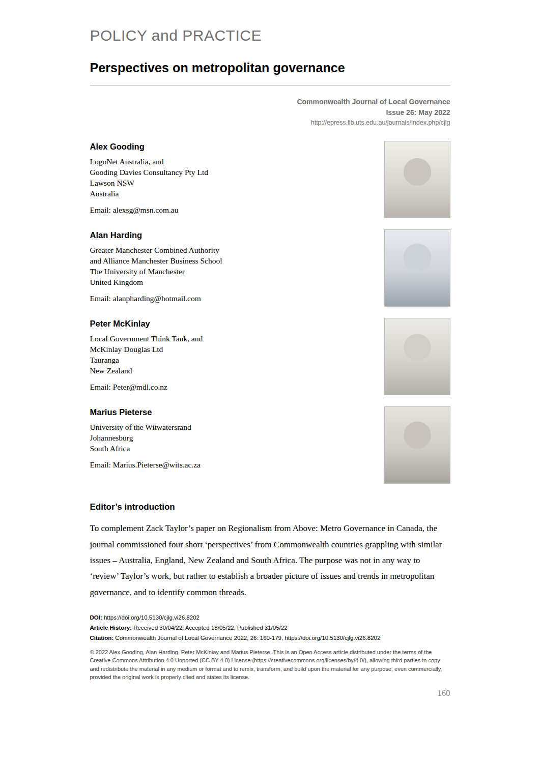POLICY and PRACTICE
Perspectives on metropolitan governance
Commonwealth Journal of Local Governance
Issue 26: May 2022
http://epress.lib.uts.edu.au/journals/index.php/cjlg
Alex Gooding
LogoNet Australia, and
Gooding Davies Consultancy Pty Ltd
Lawson NSW
Australia
Email: alexsg@msn.com.au
Alan Harding
Greater Manchester Combined Authority
and Alliance Manchester Business School
The University of Manchester
United Kingdom
Email: alanpharding@hotmail.com
Peter McKinlay
Local Government Think Tank, and
McKinlay Douglas Ltd
Tauranga
New Zealand
Email: Peter@mdl.co.nz
Marius Pieterse
University of the Witwatersrand
Johannesburg
South Africa
Email: Marius.Pieterse@wits.ac.za
Editor’s introduction
To complement Zack Taylor’s paper on Regionalism from Above: Metro Governance in Canada, the journal commissioned four short ‘perspectives’ from Commonwealth countries grappling with similar issues – Australia, England, New Zealand and South Africa. The purpose was not in any way to ‘review’ Taylor’s work, but rather to establish a broader picture of issues and trends in metropolitan governance, and to identify common threads.
DOI: https://doi.org/10.5130/cjlg.vi26.8202
Article History: Received 30/04/22; Accepted 18/05/22; Published 31/05/22
Citation: Commonwealth Journal of Local Governance 2022, 26: 160-179, https://doi.org/10.5130/cjlg.vi26.8202
© 2022 Alex Gooding, Alan Harding, Peter McKinlay and Marius Pieterse. This is an Open Access article distributed under the terms of the Creative Commons Attribution 4.0 Unported (CC BY 4.0) License (https://creativecommons.org/licenses/by/4.0/), allowing third parties to copy and redistribute the material in any medium or format and to remix, transform, and build upon the material for any purpose, even commercially, provided the original work is properly cited and states its license.
160